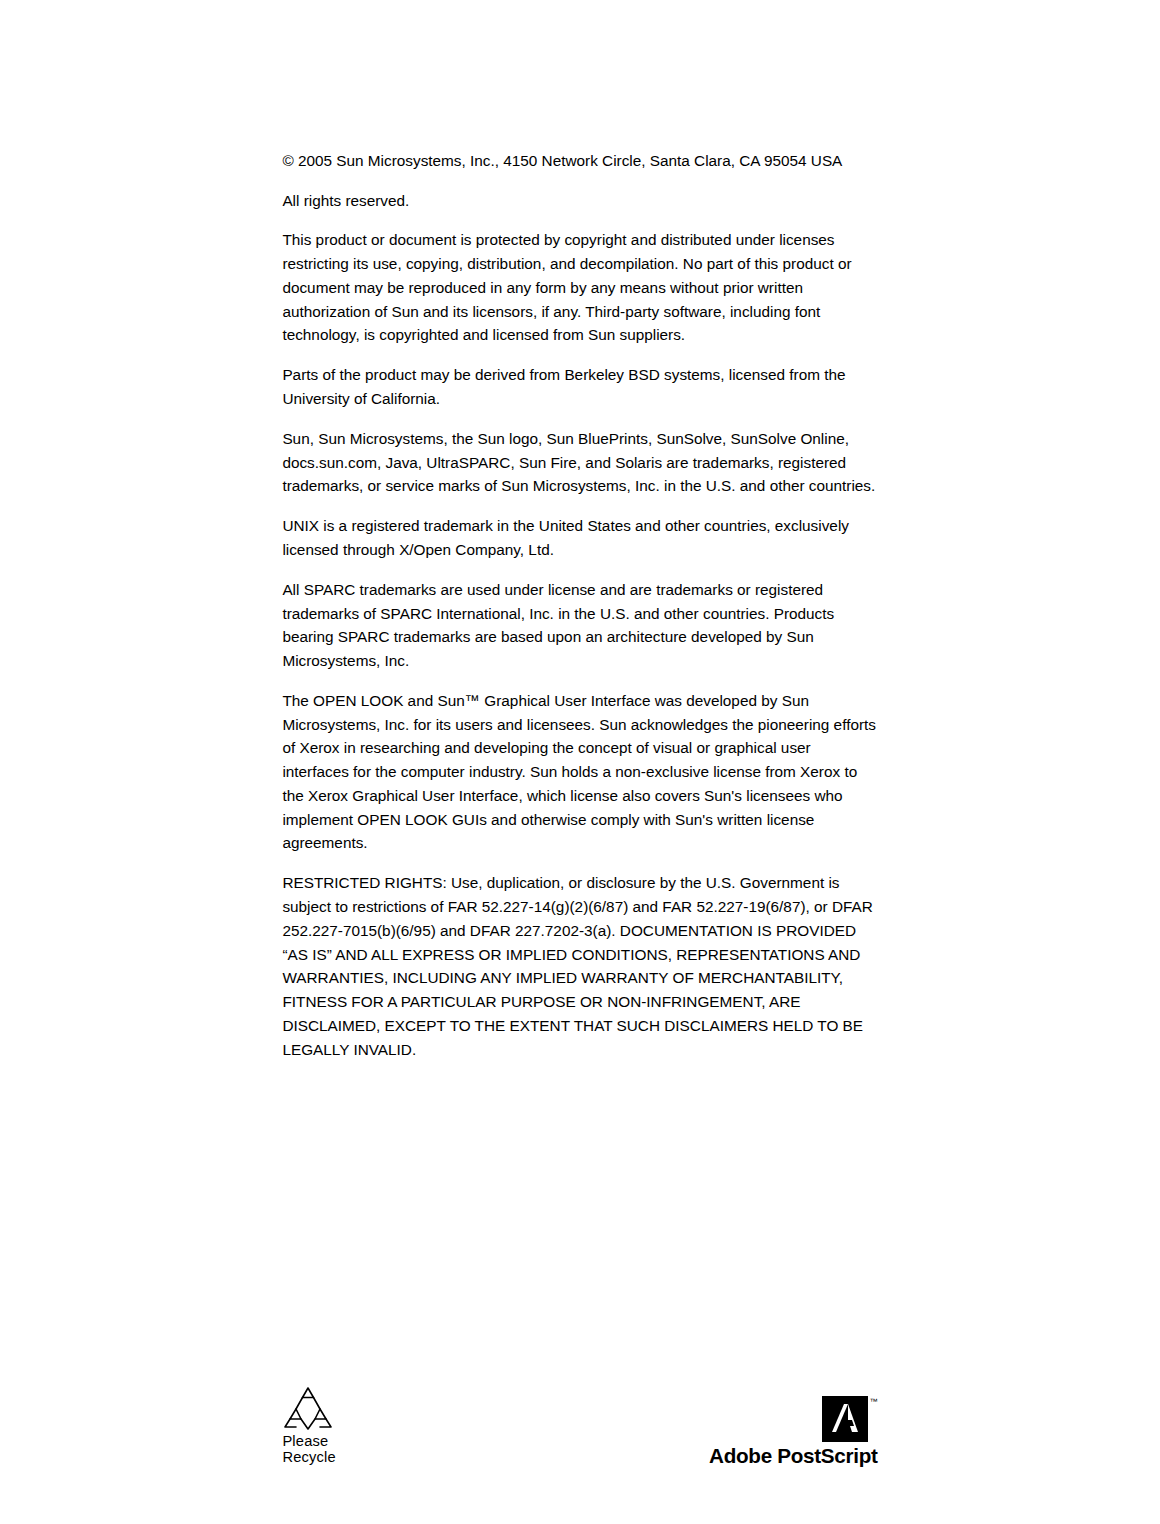© 2005 Sun Microsystems, Inc., 4150 Network Circle, Santa Clara, CA 95054 USA
All rights reserved.
This product or document is protected by copyright and distributed under licenses restricting its use, copying, distribution, and decompilation. No part of this product or document may be reproduced in any form by any means without prior written authorization of Sun and its licensors, if any. Third-party software, including font technology, is copyrighted and licensed from Sun suppliers.
Parts of the product may be derived from Berkeley BSD systems, licensed from the University of California.
Sun, Sun Microsystems, the Sun logo, Sun BluePrints, SunSolve, SunSolve Online, docs.sun.com, Java, UltraSPARC, Sun Fire, and Solaris are trademarks, registered trademarks, or service marks of Sun Microsystems, Inc. in the U.S. and other countries.
UNIX is a registered trademark in the United States and other countries, exclusively licensed through X/Open Company, Ltd.
All SPARC trademarks are used under license and are trademarks or registered trademarks of SPARC International, Inc. in the U.S. and other countries. Products bearing SPARC trademarks are based upon an architecture developed by Sun Microsystems, Inc.
The OPEN LOOK and Sun™ Graphical User Interface was developed by Sun Microsystems, Inc. for its users and licensees. Sun acknowledges the pioneering efforts of Xerox in researching and developing the concept of visual or graphical user interfaces for the computer industry. Sun holds a non-exclusive license from Xerox to the Xerox Graphical User Interface, which license also covers Sun's licensees who implement OPEN LOOK GUIs and otherwise comply with Sun's written license agreements.
RESTRICTED RIGHTS: Use, duplication, or disclosure by the U.S. Government is subject to restrictions of FAR 52.227-14(g)(2)(6/87) and FAR 52.227-19(6/87), or DFAR 252.227-7015(b)(6/95) and DFAR 227.7202-3(a). DOCUMENTATION IS PROVIDED “AS IS” AND ALL EXPRESS OR IMPLIED CONDITIONS, REPRESENTATIONS AND WARRANTIES, INCLUDING ANY IMPLIED WARRANTY OF MERCHANTABILITY, FITNESS FOR A PARTICULAR PURPOSE OR NON-INFRINGEMENT, ARE DISCLAIMED, EXCEPT TO THE EXTENT THAT SUCH DISCLAIMERS HELD TO BE LEGALLY INVALID.
Please Recycle
™
Adobe PostScript